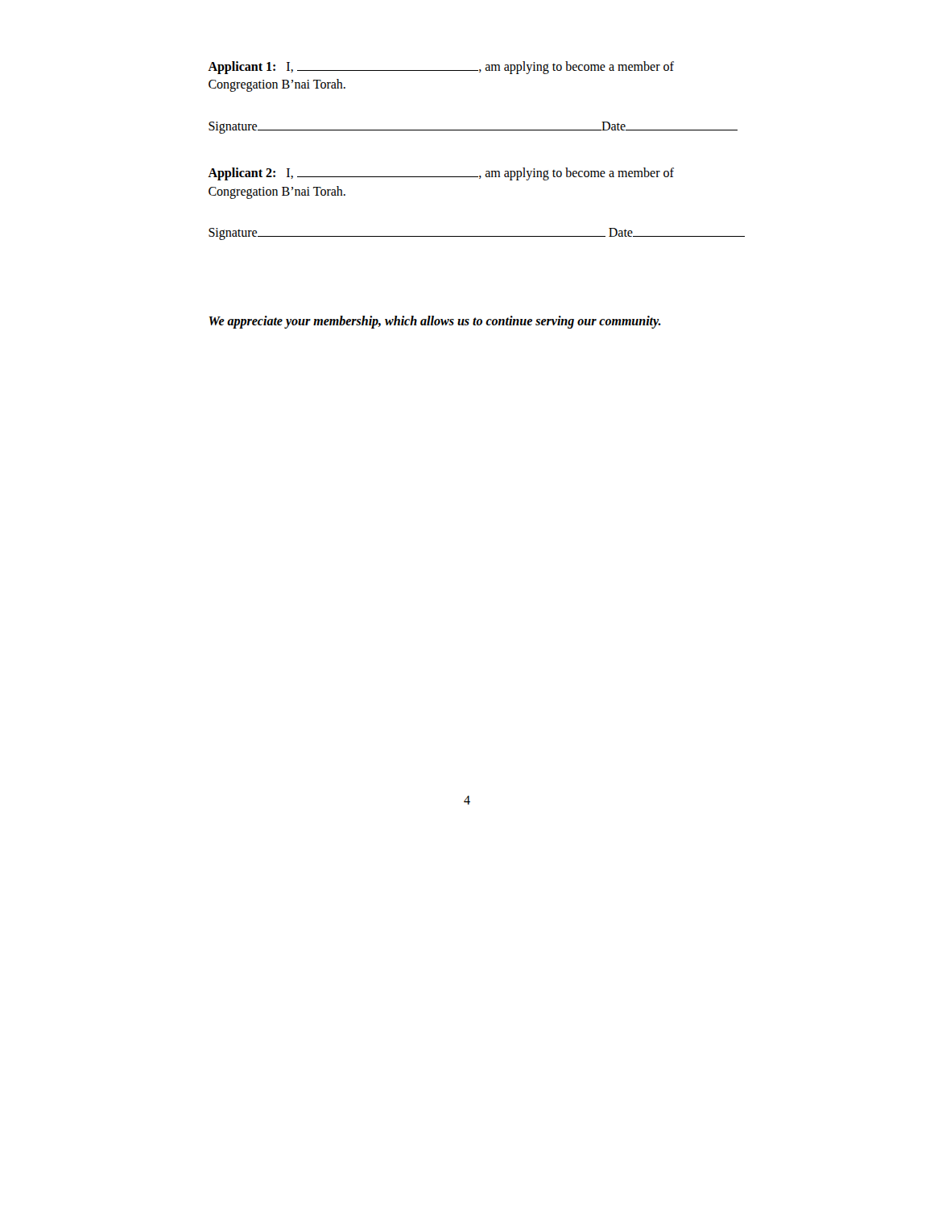Applicant 1: I, , am applying to become a member of Congregation B’nai Torah.
Signature Date
Applicant 2: I, , am applying to become a member of Congregation B’nai Torah.
Signature Date
We appreciate your membership, which allows us to continue serving our community.
4